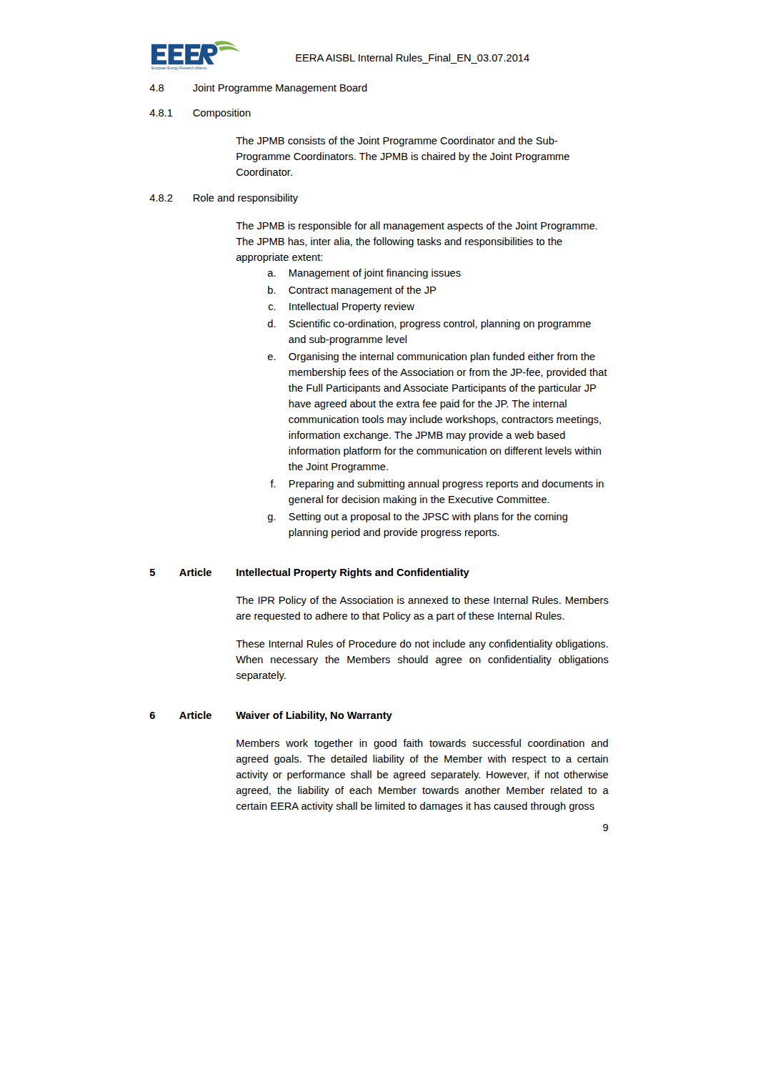European Energy Research Alliance
EERA AISBL Internal Rules_Final_EN_03.07.2014
4.8
Joint Programme Management Board
4.8.1
Composition
The JPMB consists of the Joint Programme Coordinator and the Sub-Programme Coordinators. The JPMB is chaired by the Joint Programme Coordinator.
4.8.2
Role and responsibility
The JPMB is responsible for all management aspects of the Joint Programme. The JPMB has, inter alia, the following tasks and responsibilities to the appropriate extent:
Management of joint financing issues
Contract management of the JP
Intellectual Property review
Scientific co-ordination, progress control, planning on programme and sub-programme level
Organising the internal communication plan funded either from the membership fees of the Association or from the JP-fee, provided that the Full Participants and Associate Participants of the particular JP have agreed about the extra fee paid for the JP. The internal communication tools may include workshops, contractors meetings, information exchange. The JPMB may provide a web based information platform for the communication on different levels within the Joint Programme.
Preparing and submitting annual progress reports and documents in general for decision making in the Executive Committee.
Setting out a proposal to the JPSC with plans for the coming planning period and provide progress reports.
5
Article
Intellectual Property Rights and Confidentiality
The IPR Policy of the Association is annexed to these Internal Rules. Members are requested to adhere to that Policy as a part of these Internal Rules.
These Internal Rules of Procedure do not include any confidentiality obligations. When necessary the Members should agree on confidentiality obligations separately.
6
Article
Waiver of Liability, No Warranty
Members work together in good faith towards successful coordination and agreed goals. The detailed liability of the Member with respect to a certain activity or performance shall be agreed separately. However, if not otherwise agreed, the liability of each Member towards another Member related to a certain EERA activity shall be limited to damages it has caused through gross
9